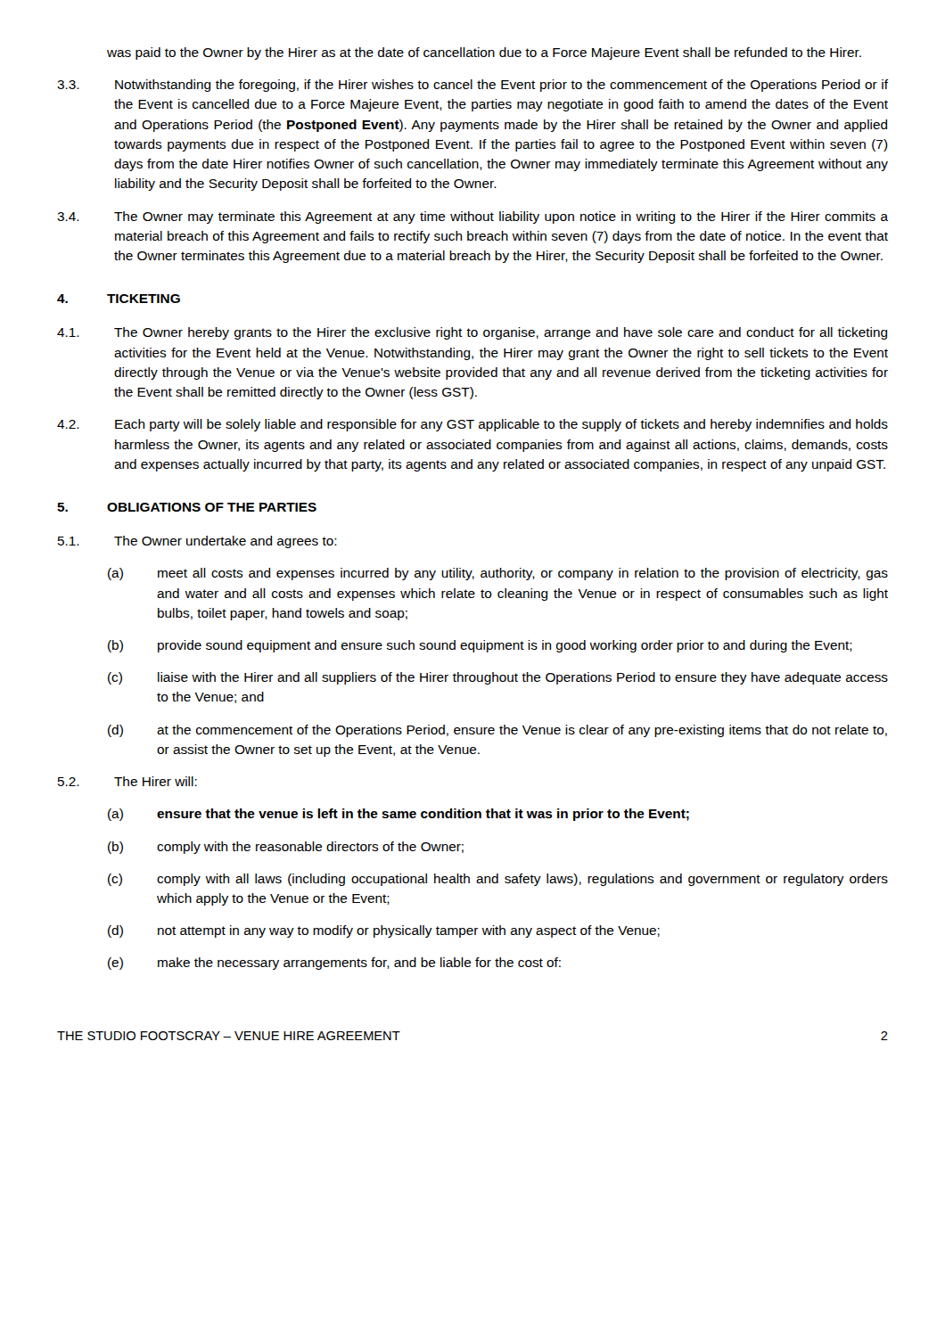was paid to the Owner by the Hirer as at the date of cancellation due to a Force Majeure Event shall be refunded to the Hirer.
3.3.
Notwithstanding the foregoing, if the Hirer wishes to cancel the Event prior to the commencement of the Operations Period or if the Event is cancelled due to a Force Majeure Event, the parties may negotiate in good faith to amend the dates of the Event and Operations Period (the Postponed Event). Any payments made by the Hirer shall be retained by the Owner and applied towards payments due in respect of the Postponed Event. If the parties fail to agree to the Postponed Event within seven (7) days from the date Hirer notifies Owner of such cancellation, the Owner may immediately terminate this Agreement without any liability and the Security Deposit shall be forfeited to the Owner.
3.4.
The Owner may terminate this Agreement at any time without liability upon notice in writing to the Hirer if the Hirer commits a material breach of this Agreement and fails to rectify such breach within seven (7) days from the date of notice. In the event that the Owner terminates this Agreement due to a material breach by the Hirer, the Security Deposit shall be forfeited to the Owner.
4. TICKETING
4.1.
The Owner hereby grants to the Hirer the exclusive right to organise, arrange and have sole care and conduct for all ticketing activities for the Event held at the Venue. Notwithstanding, the Hirer may grant the Owner the right to sell tickets to the Event directly through the Venue or via the Venue's website provided that any and all revenue derived from the ticketing activities for the Event shall be remitted directly to the Owner (less GST).
4.2.
Each party will be solely liable and responsible for any GST applicable to the supply of tickets and hereby indemnifies and holds harmless the Owner, its agents and any related or associated companies from and against all actions, claims, demands, costs and expenses actually incurred by that party, its agents and any related or associated companies, in respect of any unpaid GST.
5. OBLIGATIONS OF THE PARTIES
5.1.
The Owner undertake and agrees to:
(a)
meet all costs and expenses incurred by any utility, authority, or company in relation to the provision of electricity, gas and water and all costs and expenses which relate to cleaning the Venue or in respect of consumables such as light bulbs, toilet paper, hand towels and soap;
(b)
provide sound equipment and ensure such sound equipment is in good working order prior to and during the Event;
(c)
liaise with the Hirer and all suppliers of the Hirer throughout the Operations Period to ensure they have adequate access to the Venue; and
(d)
at the commencement of the Operations Period, ensure the Venue is clear of any pre-existing items that do not relate to, or assist the Owner to set up the Event, at the Venue.
5.2.
The Hirer will:
(a)
ensure that the venue is left in the same condition that it was in prior to the Event;
(b)
comply with the reasonable directors of the Owner;
(c)
comply with all laws (including occupational health and safety laws), regulations and government or regulatory orders which apply to the Venue or the Event;
(d)
not attempt in any way to modify or physically tamper with any aspect of the Venue;
(e)
make the necessary arrangements for, and be liable for the cost of:
THE STUDIO FOOTSCRAY – VENUE HIRE AGREEMENT 2